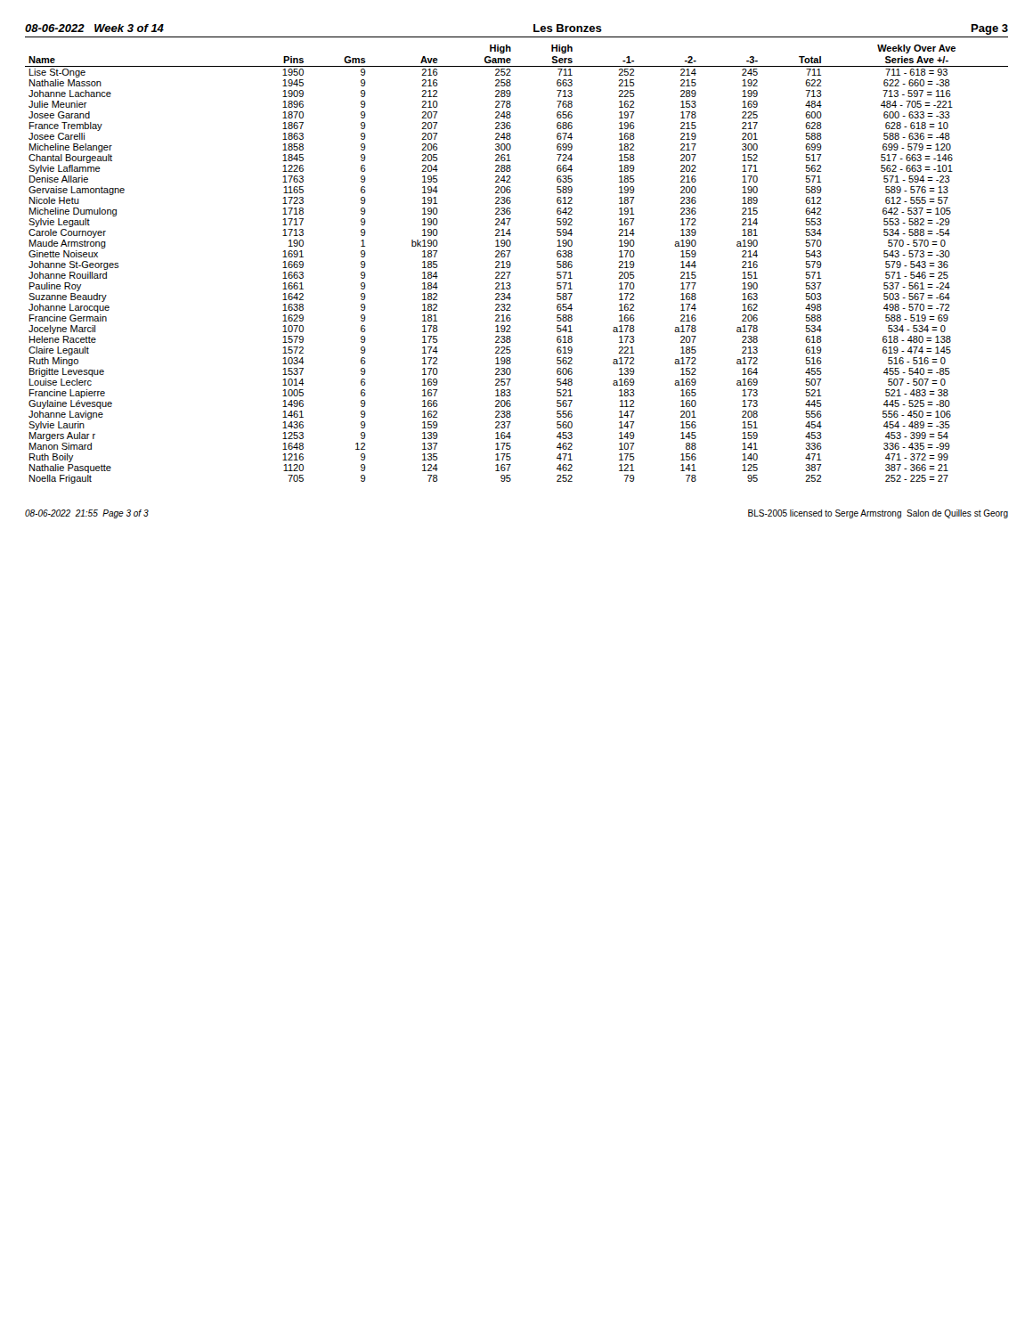08-06-2022 Week 3 of 14 Les Bronzes Page 3
| | | | | High | High | | | | | Weekly Over Ave |
| --- | --- | --- | --- | --- | --- | --- | --- | --- | --- | --- |
| Name | Pins | Gms | Ave | Game | Sers | -1- | -2- | -3- | Total | Series Ave +/- |
| Lise St-Onge | 1950 | 9 | 216 | 252 | 711 | 252 | 214 | 245 | 711 | 711 - 618 = 93 |
| Nathalie Masson | 1945 | 9 | 216 | 258 | 663 | 215 | 215 | 192 | 622 | 622 - 660 = -38 |
| Johanne Lachance | 1909 | 9 | 212 | 289 | 713 | 225 | 289 | 199 | 713 | 713 - 597 = 116 |
| Julie Meunier | 1896 | 9 | 210 | 278 | 768 | 162 | 153 | 169 | 484 | 484 - 705 = -221 |
| Josee Garand | 1870 | 9 | 207 | 248 | 656 | 197 | 178 | 225 | 600 | 600 - 633 = -33 |
| France Tremblay | 1867 | 9 | 207 | 236 | 686 | 196 | 215 | 217 | 628 | 628 - 618 = 10 |
| Josee Carelli | 1863 | 9 | 207 | 248 | 674 | 168 | 219 | 201 | 588 | 588 - 636 = -48 |
| Micheline Belanger | 1858 | 9 | 206 | 300 | 699 | 182 | 217 | 300 | 699 | 699 - 579 = 120 |
| Chantal Bourgeault | 1845 | 9 | 205 | 261 | 724 | 158 | 207 | 152 | 517 | 517 - 663 = -146 |
| Sylvie Laflamme | 1226 | 6 | 204 | 288 | 664 | 189 | 202 | 171 | 562 | 562 - 663 = -101 |
| Denise Allarie | 1763 | 9 | 195 | 242 | 635 | 185 | 216 | 170 | 571 | 571 - 594 = -23 |
| Gervaise Lamontagne | 1165 | 6 | 194 | 206 | 589 | 199 | 200 | 190 | 589 | 589 - 576 = 13 |
| Nicole Hetu | 1723 | 9 | 191 | 236 | 612 | 187 | 236 | 189 | 612 | 612 - 555 = 57 |
| Micheline Dumulong | 1718 | 9 | 190 | 236 | 642 | 191 | 236 | 215 | 642 | 642 - 537 = 105 |
| Sylvie Legault | 1717 | 9 | 190 | 247 | 592 | 167 | 172 | 214 | 553 | 553 - 582 = -29 |
| Carole Cournoyer | 1713 | 9 | 190 | 214 | 594 | 214 | 139 | 181 | 534 | 534 - 588 = -54 |
| Maude Armstrong | 190 | 1 | bk190 | 190 | 190 | 190 | a190 | a190 | 570 | 570 - 570 = 0 |
| Ginette Noiseux | 1691 | 9 | 187 | 267 | 638 | 170 | 159 | 214 | 543 | 543 - 573 = -30 |
| Johanne St-Georges | 1669 | 9 | 185 | 219 | 586 | 219 | 144 | 216 | 579 | 579 - 543 = 36 |
| Johanne Rouillard | 1663 | 9 | 184 | 227 | 571 | 205 | 215 | 151 | 571 | 571 - 546 = 25 |
| Pauline Roy | 1661 | 9 | 184 | 213 | 571 | 170 | 177 | 190 | 537 | 537 - 561 = -24 |
| Suzanne Beaudry | 1642 | 9 | 182 | 234 | 587 | 172 | 168 | 163 | 503 | 503 - 567 = -64 |
| Johanne Larocque | 1638 | 9 | 182 | 232 | 654 | 162 | 174 | 162 | 498 | 498 - 570 = -72 |
| Francine Germain | 1629 | 9 | 181 | 216 | 588 | 166 | 216 | 206 | 588 | 588 - 519 = 69 |
| Jocelyne Marcil | 1070 | 6 | 178 | 192 | 541 | a178 | a178 | a178 | 534 | 534 - 534 = 0 |
| Helene Racette | 1579 | 9 | 175 | 238 | 618 | 173 | 207 | 238 | 618 | 618 - 480 = 138 |
| Claire Legault | 1572 | 9 | 174 | 225 | 619 | 221 | 185 | 213 | 619 | 619 - 474 = 145 |
| Ruth Mingo | 1034 | 6 | 172 | 198 | 562 | a172 | a172 | a172 | 516 | 516 - 516 = 0 |
| Brigitte Levesque | 1537 | 9 | 170 | 230 | 606 | 139 | 152 | 164 | 455 | 455 - 540 = -85 |
| Louise Leclerc | 1014 | 6 | 169 | 257 | 548 | a169 | a169 | a169 | 507 | 507 - 507 = 0 |
| Francine Lapierre | 1005 | 6 | 167 | 183 | 521 | 183 | 165 | 173 | 521 | 521 - 483 = 38 |
| Guylaine Lévesque | 1496 | 9 | 166 | 206 | 567 | 112 | 160 | 173 | 445 | 445 - 525 = -80 |
| Johanne Lavigne | 1461 | 9 | 162 | 238 | 556 | 147 | 201 | 208 | 556 | 556 - 450 = 106 |
| Sylvie Laurin | 1436 | 9 | 159 | 237 | 560 | 147 | 156 | 151 | 454 | 454 - 489 = -35 |
| Margers Aular r | 1253 | 9 | 139 | 164 | 453 | 149 | 145 | 159 | 453 | 453 - 399 = 54 |
| Manon Simard | 1648 | 12 | 137 | 175 | 462 | 107 | 88 | 141 | 336 | 336 - 435 = -99 |
| Ruth Boily | 1216 | 9 | 135 | 175 | 471 | 175 | 156 | 140 | 471 | 471 - 372 = 99 |
| Nathalie Pasquette | 1120 | 9 | 124 | 167 | 462 | 121 | 141 | 125 | 387 | 387 - 366 = 21 |
| Noella Frigault | 705 | 9 | 78 | 95 | 252 | 79 | 78 | 95 | 252 | 252 - 225 = 27 |
08-06-2022 21:55 Page 3 of 3 BLS-2005 licensed to Serge Armstrong Salon de Quilles st Georg